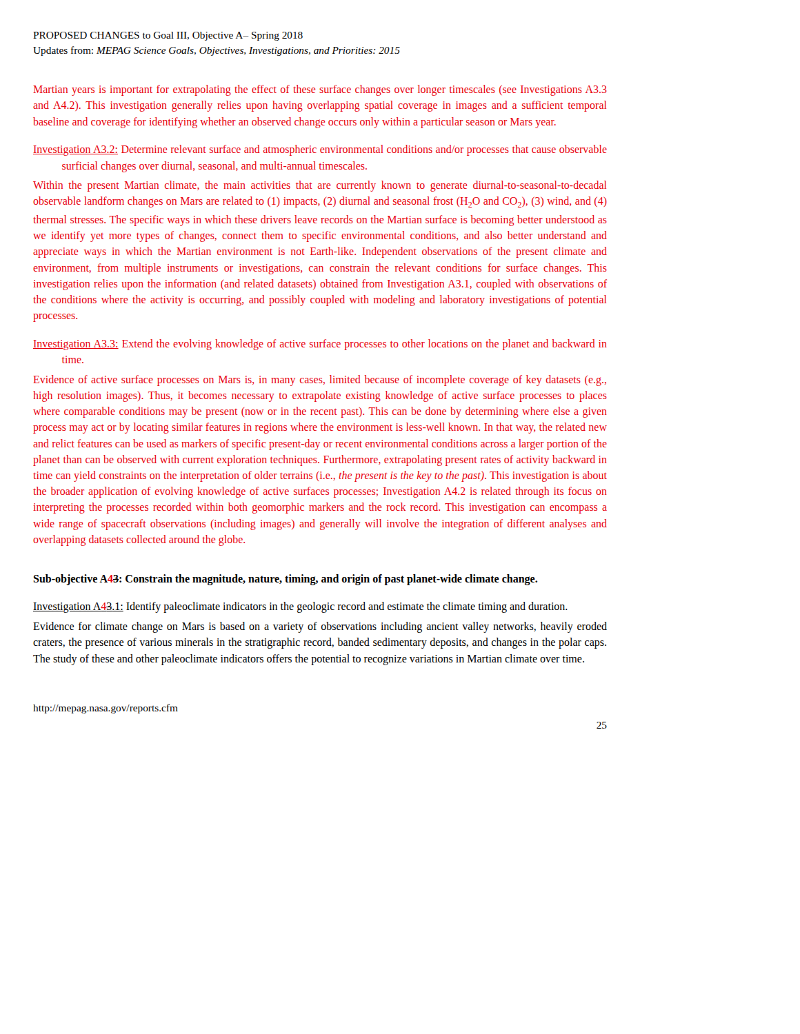PROPOSED CHANGES to Goal III, Objective A– Spring 2018
Updates from: MEPAG Science Goals, Objectives, Investigations, and Priorities: 2015
Martian years is important for extrapolating the effect of these surface changes over longer timescales (see Investigations A3.3 and A4.2). This investigation generally relies upon having overlapping spatial coverage in images and a sufficient temporal baseline and coverage for identifying whether an observed change occurs only within a particular season or Mars year.
Investigation A3.2: Determine relevant surface and atmospheric environmental conditions and/or processes that cause observable surficial changes over diurnal, seasonal, and multi-annual timescales.
Within the present Martian climate, the main activities that are currently known to generate diurnal-to-seasonal-to-decadal observable landform changes on Mars are related to (1) impacts, (2) diurnal and seasonal frost (H2O and CO2), (3) wind, and (4) thermal stresses. The specific ways in which these drivers leave records on the Martian surface is becoming better understood as we identify yet more types of changes, connect them to specific environmental conditions, and also better understand and appreciate ways in which the Martian environment is not Earth-like. Independent observations of the present climate and environment, from multiple instruments or investigations, can constrain the relevant conditions for surface changes. This investigation relies upon the information (and related datasets) obtained from Investigation A3.1, coupled with observations of the conditions where the activity is occurring, and possibly coupled with modeling and laboratory investigations of potential processes.
Investigation A3.3: Extend the evolving knowledge of active surface processes to other locations on the planet and backward in time.
Evidence of active surface processes on Mars is, in many cases, limited because of incomplete coverage of key datasets (e.g., high resolution images). Thus, it becomes necessary to extrapolate existing knowledge of active surface processes to places where comparable conditions may be present (now or in the recent past). This can be done by determining where else a given process may act or by locating similar features in regions where the environment is less-well known. In that way, the related new and relict features can be used as markers of specific present-day or recent environmental conditions across a larger portion of the planet than can be observed with current exploration techniques. Furthermore, extrapolating present rates of activity backward in time can yield constraints on the interpretation of older terrains (i.e., the present is the key to the past). This investigation is about the broader application of evolving knowledge of active surfaces processes; Investigation A4.2 is related through its focus on interpreting the processes recorded within both geomorphic markers and the rock record. This investigation can encompass a wide range of spacecraft observations (including images) and generally will involve the integration of different analyses and overlapping datasets collected around the globe.
Sub-objective A43: Constrain the magnitude, nature, timing, and origin of past planet-wide climate change.
Investigation A43.1: Identify paleoclimate indicators in the geologic record and estimate the climate timing and duration.
Evidence for climate change on Mars is based on a variety of observations including ancient valley networks, heavily eroded craters, the presence of various minerals in the stratigraphic record, banded sedimentary deposits, and changes in the polar caps. The study of these and other paleoclimate indicators offers the potential to recognize variations in Martian climate over time.
http://mepag.nasa.gov/reports.cfm
25